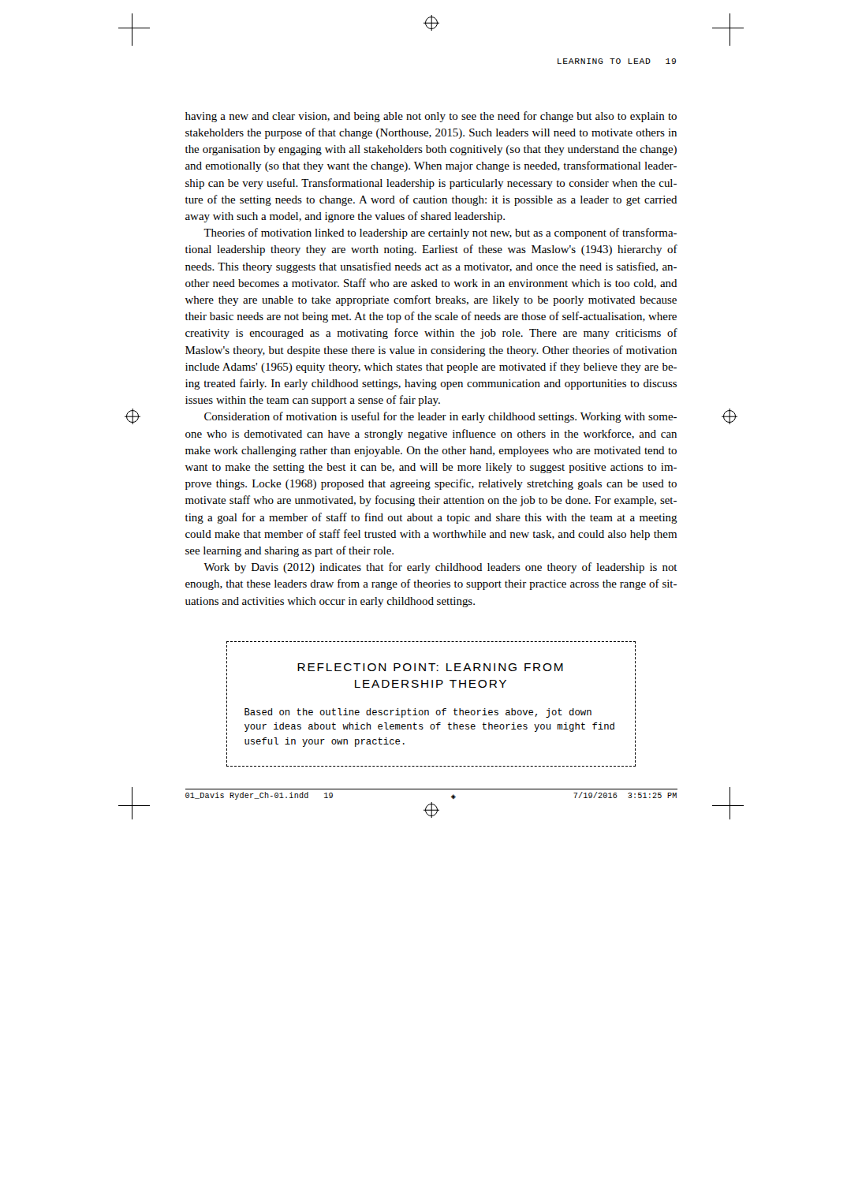LEARNING TO LEAD 19
having a new and clear vision, and being able not only to see the need for change but also to explain to stakeholders the purpose of that change (Northouse, 2015). Such leaders will need to motivate others in the organisation by engaging with all stakeholders both cognitively (so that they understand the change) and emotionally (so that they want the change). When major change is needed, transformational leadership can be very useful. Transformational leadership is particularly necessary to consider when the culture of the setting needs to change. A word of caution though: it is possible as a leader to get carried away with such a model, and ignore the values of shared leadership.
Theories of motivation linked to leadership are certainly not new, but as a component of transformational leadership theory they are worth noting. Earliest of these was Maslow's (1943) hierarchy of needs. This theory suggests that unsatisfied needs act as a motivator, and once the need is satisfied, another need becomes a motivator. Staff who are asked to work in an environment which is too cold, and where they are unable to take appropriate comfort breaks, are likely to be poorly motivated because their basic needs are not being met. At the top of the scale of needs are those of self-actualisation, where creativity is encouraged as a motivating force within the job role. There are many criticisms of Maslow's theory, but despite these there is value in considering the theory. Other theories of motivation include Adams' (1965) equity theory, which states that people are motivated if they believe they are being treated fairly. In early childhood settings, having open communication and opportunities to discuss issues within the team can support a sense of fair play.
Consideration of motivation is useful for the leader in early childhood settings. Working with someone who is demotivated can have a strongly negative influence on others in the workforce, and can make work challenging rather than enjoyable. On the other hand, employees who are motivated tend to want to make the setting the best it can be, and will be more likely to suggest positive actions to improve things. Locke (1968) proposed that agreeing specific, relatively stretching goals can be used to motivate staff who are unmotivated, by focusing their attention on the job to be done. For example, setting a goal for a member of staff to find out about a topic and share this with the team at a meeting could make that member of staff feel trusted with a worthwhile and new task, and could also help them see learning and sharing as part of their role.
Work by Davis (2012) indicates that for early childhood leaders one theory of leadership is not enough, that these leaders draw from a range of theories to support their practice across the range of situations and activities which occur in early childhood settings.
REFLECTION POINT: LEARNING FROM
LEADERSHIP THEORY
Based on the outline description of theories above, jot down your ideas about which elements of these theories you might find useful in your own practice.
01_Davis Ryder_Ch-01.indd 19 ◈ 7/19/2016 3:51:25 PM